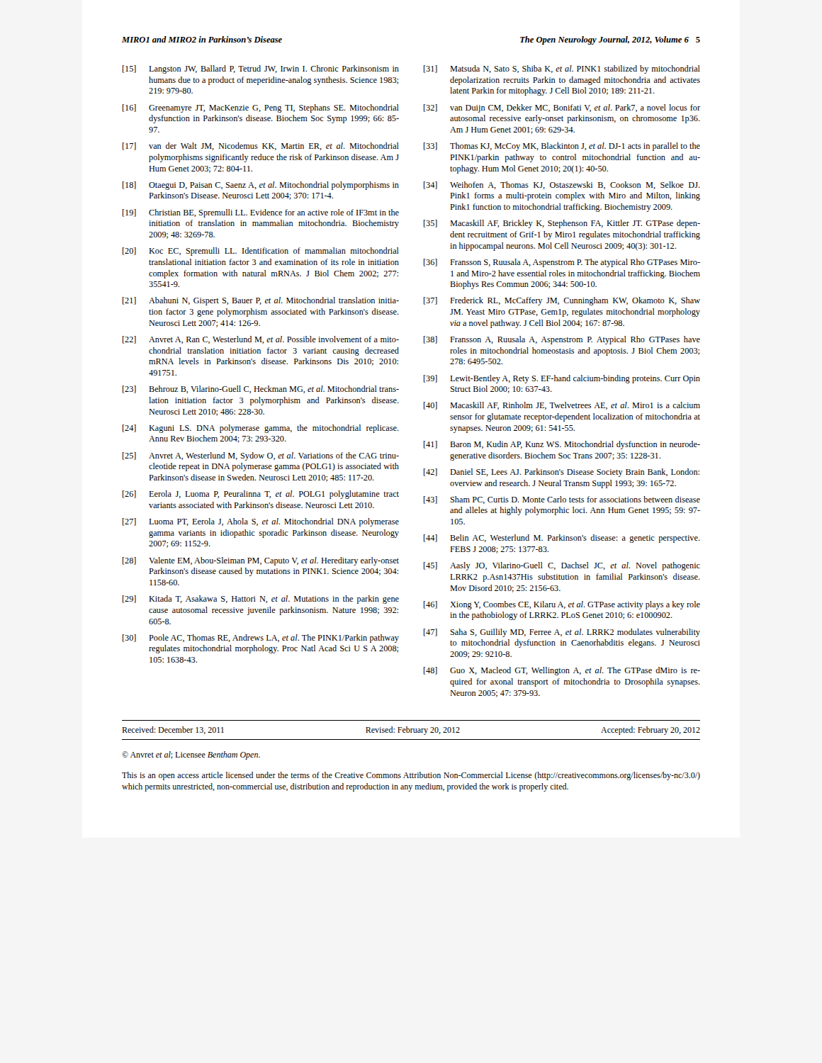MIRO1 and MIRO2 in Parkinson’s Disease
The Open Neurology Journal, 2012, Volume 65
[15] Langston JW, Ballard P, Tetrud JW, Irwin I. Chronic Parkinsonism in humans due to a product of meperidine-analog synthesis. Science 1983; 219: 979-80.
[16] Greenamyre JT, MacKenzie G, Peng TI, Stephans SE. Mitochondrial dysfunction in Parkinson's disease. Biochem Soc Symp 1999; 66: 85-97.
[17] van der Walt JM, Nicodemus KK, Martin ER, et al. Mitochondrial polymorphisms significantly reduce the risk of Parkinson disease. Am J Hum Genet 2003; 72: 804-11.
[18] Otaegui D, Paisan C, Saenz A, et al. Mitochondrial polymporphisms in Parkinson's Disease. Neurosci Lett 2004; 370: 171-4.
[19] Christian BE, Spremulli LL. Evidence for an active role of IF3mt in the initiation of translation in mammalian mitochondria. Biochemistry 2009; 48: 3269-78.
[20] Koc EC, Spremulli LL. Identification of mammalian mitochondrial translational initiation factor 3 and examination of its role in initiation complex formation with natural mRNAs. J Biol Chem 2002; 277: 35541-9.
[21] Abahuni N, Gispert S, Bauer P, et al. Mitochondrial translation initiation factor 3 gene polymorphism associated with Parkinson's disease. Neurosci Lett 2007; 414: 126-9.
[22] Anvret A, Ran C, Westerlund M, et al. Possible involvement of a mitochondrial translation initiation factor 3 variant causing decreased mRNA levels in Parkinson's disease. Parkinsons Dis 2010; 2010: 491751.
[23] Behrouz B, Vilarino-Guell C, Heckman MG, et al. Mitochondrial translation initiation factor 3 polymorphism and Parkinson's disease. Neurosci Lett 2010; 486: 228-30.
[24] Kaguni LS. DNA polymerase gamma, the mitochondrial replicase. Annu Rev Biochem 2004; 73: 293-320.
[25] Anvret A, Westerlund M, Sydow O, et al. Variations of the CAG trinucleotide repeat in DNA polymerase gamma (POLG1) is associated with Parkinson's disease in Sweden. Neurosci Lett 2010; 485: 117-20.
[26] Eerola J, Luoma P, Peuralinna T, et al. POLG1 polyglutamine tract variants associated with Parkinson's disease. Neurosci Lett 2010.
[27] Luoma PT, Eerola J, Ahola S, et al. Mitochondrial DNA polymerase gamma variants in idiopathic sporadic Parkinson disease. Neurology 2007; 69: 1152-9.
[28] Valente EM, Abou-Sleiman PM, Caputo V, et al. Hereditary early-onset Parkinson's disease caused by mutations in PINK1. Science 2004; 304: 1158-60.
[29] Kitada T, Asakawa S, Hattori N, et al. Mutations in the parkin gene cause autosomal recessive juvenile parkinsonism. Nature 1998; 392: 605-8.
[30] Poole AC, Thomas RE, Andrews LA, et al. The PINK1/Parkin pathway regulates mitochondrial morphology. Proc Natl Acad Sci U S A 2008; 105: 1638-43.
[31] Matsuda N, Sato S, Shiba K, et al. PINK1 stabilized by mitochondrial depolarization recruits Parkin to damaged mitochondria and activates latent Parkin for mitophagy. J Cell Biol 2010; 189: 211-21.
[32] van Duijn CM, Dekker MC, Bonifati V, et al. Park7, a novel locus for autosomal recessive early-onset parkinsonism, on chromosome 1p36. Am J Hum Genet 2001; 69: 629-34.
[33] Thomas KJ, McCoy MK, Blackinton J, et al. DJ-1 acts in parallel to the PINK1/parkin pathway to control mitochondrial function and autophagy. Hum Mol Genet 2010; 20(1): 40-50.
[34] Weihofen A, Thomas KJ, Ostaszewski B, Cookson M, Selkoe DJ. Pink1 forms a multi-protein complex with Miro and Milton, linking Pink1 function to mitochondrial trafficking. Biochemistry 2009.
[35] Macaskill AF, Brickley K, Stephenson FA, Kittler JT. GTPase dependent recruitment of Grif-1 by Miro1 regulates mitochondrial trafficking in hippocampal neurons. Mol Cell Neurosci 2009; 40(3): 301-12.
[36] Fransson S, Ruusala A, Aspenstrom P. The atypical Rho GTPases Miro-1 and Miro-2 have essential roles in mitochondrial trafficking. Biochem Biophys Res Commun 2006; 344: 500-10.
[37] Frederick RL, McCaffery JM, Cunningham KW, Okamoto K, Shaw JM. Yeast Miro GTPase, Gem1p, regulates mitochondrial morphology via a novel pathway. J Cell Biol 2004; 167: 87-98.
[38] Fransson A, Ruusala A, Aspenstrom P. Atypical Rho GTPases have roles in mitochondrial homeostasis and apoptosis. J Biol Chem 2003; 278: 6495-502.
[39] Lewit-Bentley A, Rety S. EF-hand calcium-binding proteins. Curr Opin Struct Biol 2000; 10: 637-43.
[40] Macaskill AF, Rinholm JE, Twelvetrees AE, et al. Miro1 is a calcium sensor for glutamate receptor-dependent localization of mitochondria at synapses. Neuron 2009; 61: 541-55.
[41] Baron M, Kudin AP, Kunz WS. Mitochondrial dysfunction in neurodegenerative disorders. Biochem Soc Trans 2007; 35: 1228-31.
[42] Daniel SE, Lees AJ. Parkinson's Disease Society Brain Bank, London: overview and research. J Neural Transm Suppl 1993; 39: 165-72.
[43] Sham PC, Curtis D. Monte Carlo tests for associations between disease and alleles at highly polymorphic loci. Ann Hum Genet 1995; 59: 97-105.
[44] Belin AC, Westerlund M. Parkinson's disease: a genetic perspective. FEBS J 2008; 275: 1377-83.
[45] Aasly JO, Vilarino-Guell C, Dachsel JC, et al. Novel pathogenic LRRK2 p.Asn1437His substitution in familial Parkinson's disease. Mov Disord 2010; 25: 2156-63.
[46] Xiong Y, Coombes CE, Kilaru A, et al. GTPase activity plays a key role in the pathobiology of LRRK2. PLoS Genet 2010; 6: e1000902.
[47] Saha S, Guillily MD, Ferree A, et al. LRRK2 modulates vulnerability to mitochondrial dysfunction in Caenorhabditis elegans. J Neurosci 2009; 29: 9210-8.
[48] Guo X, Macleod GT, Wellington A, et al. The GTPase dMiro is required for axonal transport of mitochondria to Drosophila synapses. Neuron 2005; 47: 379-93.
Received: December 13, 2011 Revised: February 20, 2012 Accepted: February 20, 2012
© Anvret et al; Licensee Bentham Open.
This is an open access article licensed under the terms of the Creative Commons Attribution Non-Commercial License (http://creativecommons.org/licenses/by-nc/3.0/) which permits unrestricted, non-commercial use, distribution and reproduction in any medium, provided the work is properly cited.